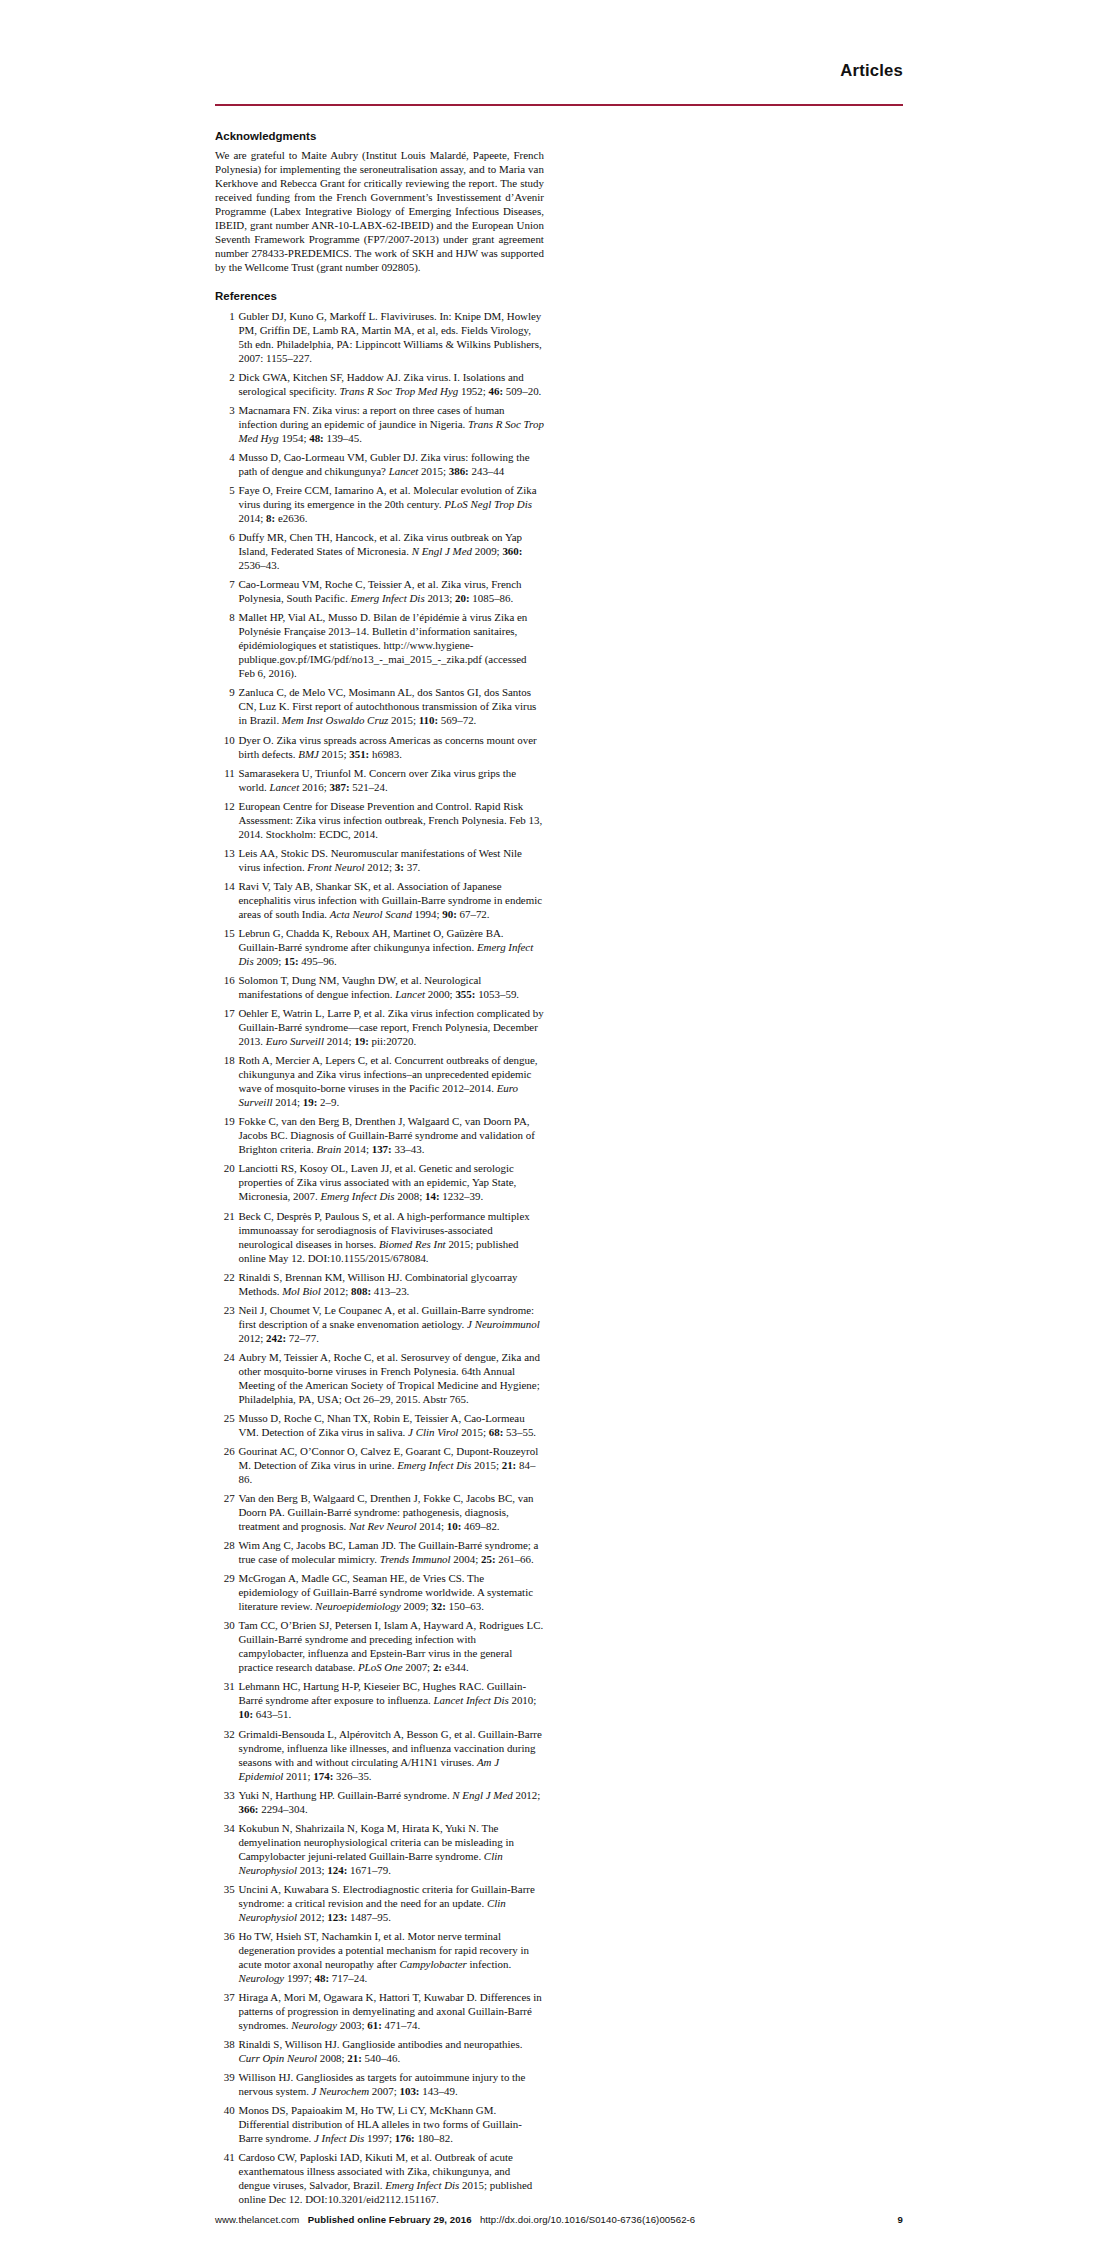Articles
Acknowledgments
We are grateful to Maite Aubry (Institut Louis Malardé, Papeete, French Polynesia) for implementing the seroneutralisation assay, and to Maria van Kerkhove and Rebecca Grant for critically reviewing the report. The study received funding from the French Government’s Investissement d’Avenir Programme (Labex Integrative Biology of Emerging Infectious Diseases, IBEID, grant number ANR-10-LABX-62-IBEID) and the European Union Seventh Framework Programme (FP7/2007-2013) under grant agreement number 278433-PREDEMICS. The work of SKH and HJW was supported by the Wellcome Trust (grant number 092805).
References
Gubler DJ, Kuno G, Markoff L. Flaviviruses. In: Knipe DM, Howley PM, Griffin DE, Lamb RA, Martin MA, et al, eds. Fields Virology, 5th edn. Philadelphia, PA: Lippincott Williams & Wilkins Publishers, 2007: 1155–227.
Dick GWA, Kitchen SF, Haddow AJ. Zika virus. I. Isolations and serological specificity. Trans R Soc Trop Med Hyg 1952; 46: 509–20.
Macnamara FN. Zika virus: a report on three cases of human infection during an epidemic of jaundice in Nigeria. Trans R Soc Trop Med Hyg 1954; 48: 139–45.
Musso D, Cao-Lormeau VM, Gubler DJ. Zika virus: following the path of dengue and chikungunya? Lancet 2015; 386: 243–44
Faye O, Freire CCM, Iamarino A, et al. Molecular evolution of Zika virus during its emergence in the 20th century. PLoS Negl Trop Dis 2014; 8: e2636.
Duffy MR, Chen TH, Hancock, et al. Zika virus outbreak on Yap Island, Federated States of Micronesia. N Engl J Med 2009; 360: 2536–43.
Cao-Lormeau VM, Roche C, Teissier A, et al. Zika virus, French Polynesia, South Pacific. Emerg Infect Dis 2013; 20: 1085–86.
Mallet HP, Vial AL, Musso D. Bilan de l’épidémie à virus Zika en Polynésie Française 2013–14. Bulletin d’information sanitaires, épidémiologiques et statistiques. http://www.hygiene-publique.gov.pf/IMG/pdf/no13_-_mai_2015_-_zika.pdf (accessed Feb 6, 2016).
Zanluca C, de Melo VC, Mosimann AL, dos Santos GI, dos Santos CN, Luz K. First report of autochthonous transmission of Zika virus in Brazil. Mem Inst Oswaldo Cruz 2015; 110: 569–72.
Dyer O. Zika virus spreads across Americas as concerns mount over birth defects. BMJ 2015; 351: h6983.
Samarasekera U, Triunfol M. Concern over Zika virus grips the world. Lancet 2016; 387: 521–24.
European Centre for Disease Prevention and Control. Rapid Risk Assessment: Zika virus infection outbreak, French Polynesia. Feb 13, 2014. Stockholm: ECDC, 2014.
Leis AA, Stokic DS. Neuromuscular manifestations of West Nile virus infection. Front Neurol 2012; 3: 37.
Ravi V, Taly AB, Shankar SK, et al. Association of Japanese encephalitis virus infection with Guillain-Barre syndrome in endemic areas of south India. Acta Neurol Scand 1994; 90: 67–72.
Lebrun G, Chadda K, Reboux AH, Martinet O, Gaüzère BA. Guillain-Barré syndrome after chikungunya infection. Emerg Infect Dis 2009; 15: 495–96.
Solomon T, Dung NM, Vaughn DW, et al. Neurological manifestations of dengue infection. Lancet 2000; 355: 1053–59.
Oehler E, Watrin L, Larre P, et al. Zika virus infection complicated by Guillain-Barré syndrome—case report, French Polynesia, December 2013. Euro Surveill 2014; 19: pii:20720.
Roth A, Mercier A, Lepers C, et al. Concurrent outbreaks of dengue, chikungunya and Zika virus infections–an unprecedented epidemic wave of mosquito-borne viruses in the Pacific 2012–2014. Euro Surveill 2014; 19: 2–9.
Fokke C, van den Berg B, Drenthen J, Walgaard C, van Doorn PA, Jacobs BC. Diagnosis of Guillain-Barré syndrome and validation of Brighton criteria. Brain 2014; 137: 33–43.
Lanciotti RS, Kosoy OL, Laven JJ, et al. Genetic and serologic properties of Zika virus associated with an epidemic, Yap State, Micronesia, 2007. Emerg Infect Dis 2008; 14: 1232–39.
Beck C, Desprès P, Paulous S, et al. A high-performance multiplex immunoassay for serodiagnosis of Flaviviruses-associated neurological diseases in horses. Biomed Res Int 2015; published online May 12. DOI:10.1155/2015/678084.
Rinaldi S, Brennan KM, Willison HJ. Combinatorial glycoarray Methods. Mol Biol 2012; 808: 413–23.
Neil J, Choumet V, Le Coupanec A, et al. Guillain-Barre syndrome: first description of a snake envenomation aetiology. J Neuroimmunol 2012; 242: 72–77.
Aubry M, Teissier A, Roche C, et al. Serosurvey of dengue, Zika and other mosquito-borne viruses in French Polynesia. 64th Annual Meeting of the American Society of Tropical Medicine and Hygiene; Philadelphia, PA, USA; Oct 26–29, 2015. Abstr 765.
Musso D, Roche C, Nhan TX, Robin E, Teissier A, Cao-Lormeau VM. Detection of Zika virus in saliva. J Clin Virol 2015; 68: 53–55.
Gourinat AC, O’Connor O, Calvez E, Goarant C, Dupont-Rouzeyrol M. Detection of Zika virus in urine. Emerg Infect Dis 2015; 21: 84–86.
Van den Berg B, Walgaard C, Drenthen J, Fokke C, Jacobs BC, van Doorn PA. Guillain-Barré syndrome: pathogenesis, diagnosis, treatment and prognosis. Nat Rev Neurol 2014; 10: 469–82.
Wim Ang C, Jacobs BC, Laman JD. The Guillain-Barré syndrome; a true case of molecular mimicry. Trends Immunol 2004; 25: 261–66.
McGrogan A, Madle GC, Seaman HE, de Vries CS. The epidemiology of Guillain-Barré syndrome worldwide. A systematic literature review. Neuroepidemiology 2009; 32: 150–63.
Tam CC, O’Brien SJ, Petersen I, Islam A, Hayward A, Rodrigues LC. Guillain-Barré syndrome and preceding infection with campylobacter, influenza and Epstein-Barr virus in the general practice research database. PLoS One 2007; 2: e344.
Lehmann HC, Hartung H-P, Kieseier BC, Hughes RAC. Guillain-Barré syndrome after exposure to influenza. Lancet Infect Dis 2010; 10: 643–51.
Grimaldi-Bensouda L, Alpérovitch A, Besson G, et al. Guillain-Barre syndrome, influenza like illnesses, and influenza vaccination during seasons with and without circulating A/H1N1 viruses. Am J Epidemiol 2011; 174: 326–35.
Yuki N, Harthung HP. Guillain-Barré syndrome. N Engl J Med 2012; 366: 2294–304.
Kokubun N, Shahrizaila N, Koga M, Hirata K, Yuki N. The demyelination neurophysiological criteria can be misleading in Campylobacter jejuni-related Guillain-Barre syndrome. Clin Neurophysiol 2013; 124: 1671–79.
Uncini A, Kuwabara S. Electrodiagnostic criteria for Guillain-Barre syndrome: a critical revision and the need for an update. Clin Neurophysiol 2012; 123: 1487–95.
Ho TW, Hsieh ST, Nachamkin I, et al. Motor nerve terminal degeneration provides a potential mechanism for rapid recovery in acute motor axonal neuropathy after Campylobacter infection. Neurology 1997; 48: 717–24.
Hiraga A, Mori M, Ogawara K, Hattori T, Kuwabar D. Differences in patterns of progression in demyelinating and axonal Guillain-Barré syndromes. Neurology 2003; 61: 471–74.
Rinaldi S, Willison HJ. Ganglioside antibodies and neuropathies. Curr Opin Neurol 2008; 21: 540–46.
Willison HJ. Gangliosides as targets for autoimmune injury to the nervous system. J Neurochem 2007; 103: 143–49.
Monos DS, Papaioakim M, Ho TW, Li CY, McKhann GM. Differential distribution of HLA alleles in two forms of Guillain-Barre syndrome. J Infect Dis 1997; 176: 180–82.
Cardoso CW, Paploski IAD, Kikuti M, et al. Outbreak of acute exanthematous illness associated with Zika, chikungunya, and dengue viruses, Salvador, Brazil. Emerg Infect Dis 2015; published online Dec 12. DOI:10.3201/eid2112.151167.
www.thelancet.com Published online February 29, 2016 http://dx.doi.org/10.1016/S0140-6736(16)00562-6
9